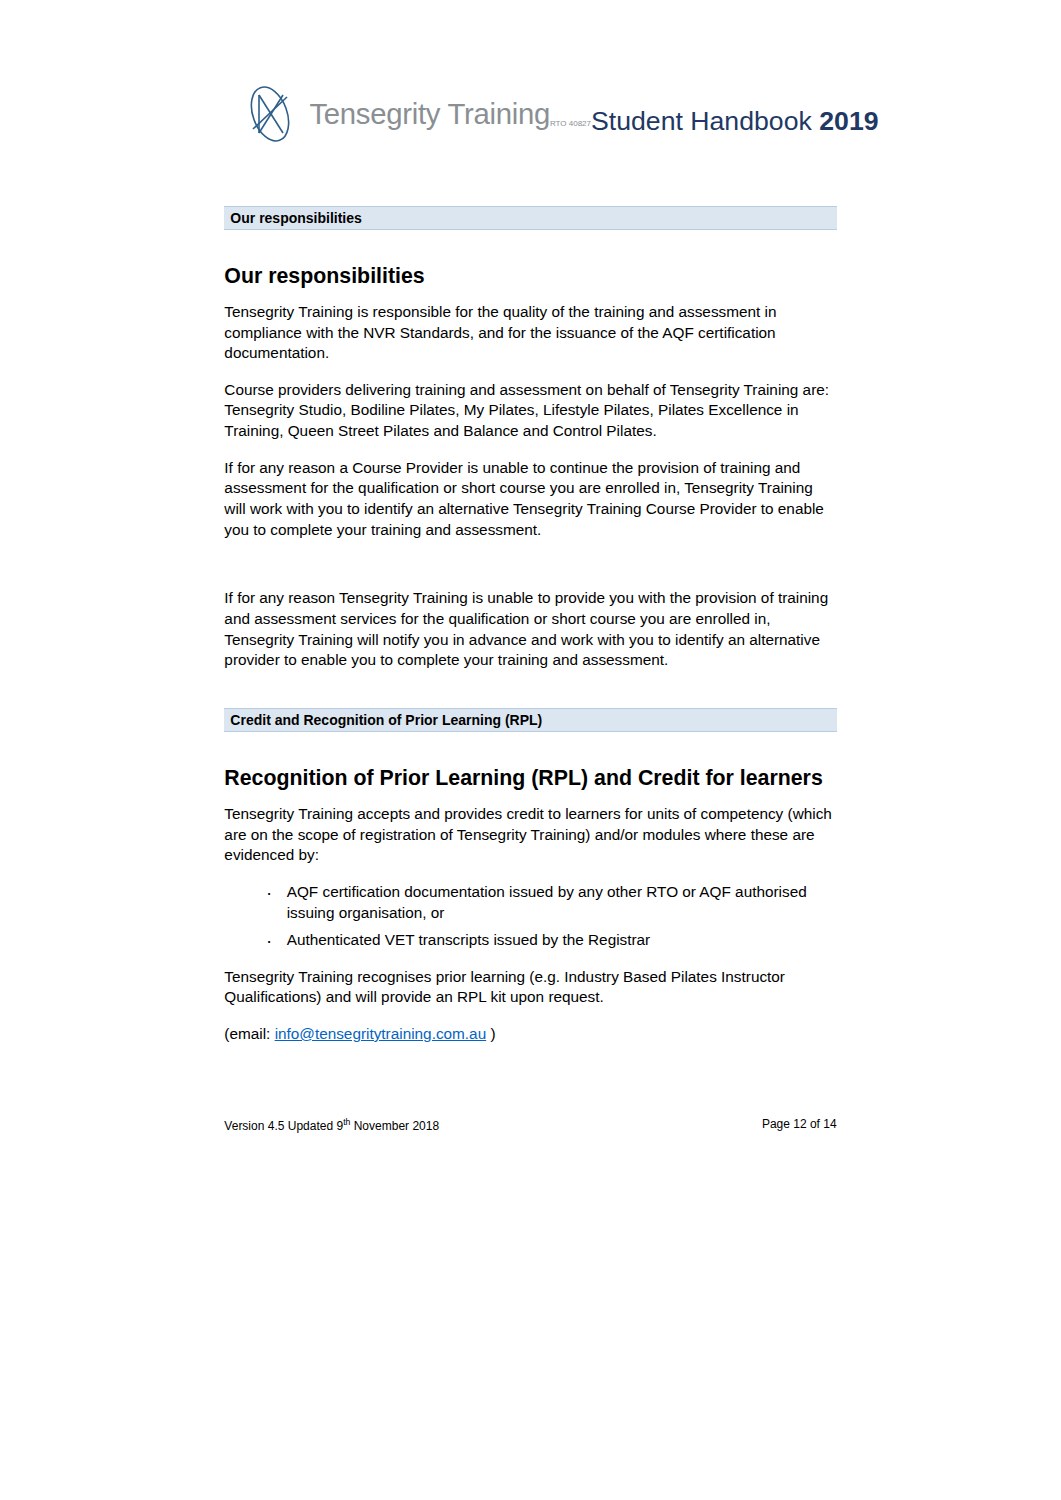Tensegrity TrainingRTO 40827
Student Handbook 2019
Our responsibilities
Our responsibilities
Tensegrity Training is responsible for the quality of the training and assessment in compliance with the NVR Standards, and for the issuance of the AQF certification documentation.
Course providers delivering training and assessment on behalf of Tensegrity Training are: Tensegrity Studio, Bodiline Pilates, My Pilates, Lifestyle Pilates, Pilates Excellence in Training, Queen Street Pilates and Balance and Control Pilates.
If for any reason a Course Provider is unable to continue the provision of training and assessment for the qualification or short course you are enrolled in, Tensegrity Training will work with you to identify an alternative Tensegrity Training Course Provider to enable you to complete your training and assessment.
If for any reason Tensegrity Training is unable to provide you with the provision of training and assessment services for the qualification or short course you are enrolled in, Tensegrity Training will notify you in advance and work with you to identify an alternative provider to enable you to complete your training and assessment.
Credit and Recognition of Prior Learning (RPL)
Recognition of Prior Learning (RPL) and Credit for learners
Tensegrity Training accepts and provides credit to learners for units of competency (which are on the scope of registration of Tensegrity Training) and/or modules where these are evidenced by:
AQF certification documentation issued by any other RTO or AQF authorised issuing organisation, or
Authenticated VET transcripts issued by the Registrar
Tensegrity Training recognises prior learning (e.g. Industry Based Pilates Instructor Qualifications) and will provide an RPL kit upon request.
(email: info@tensegritytraining.com.au )
Version 4.5 Updated 9th November 2018
Page 12 of 14